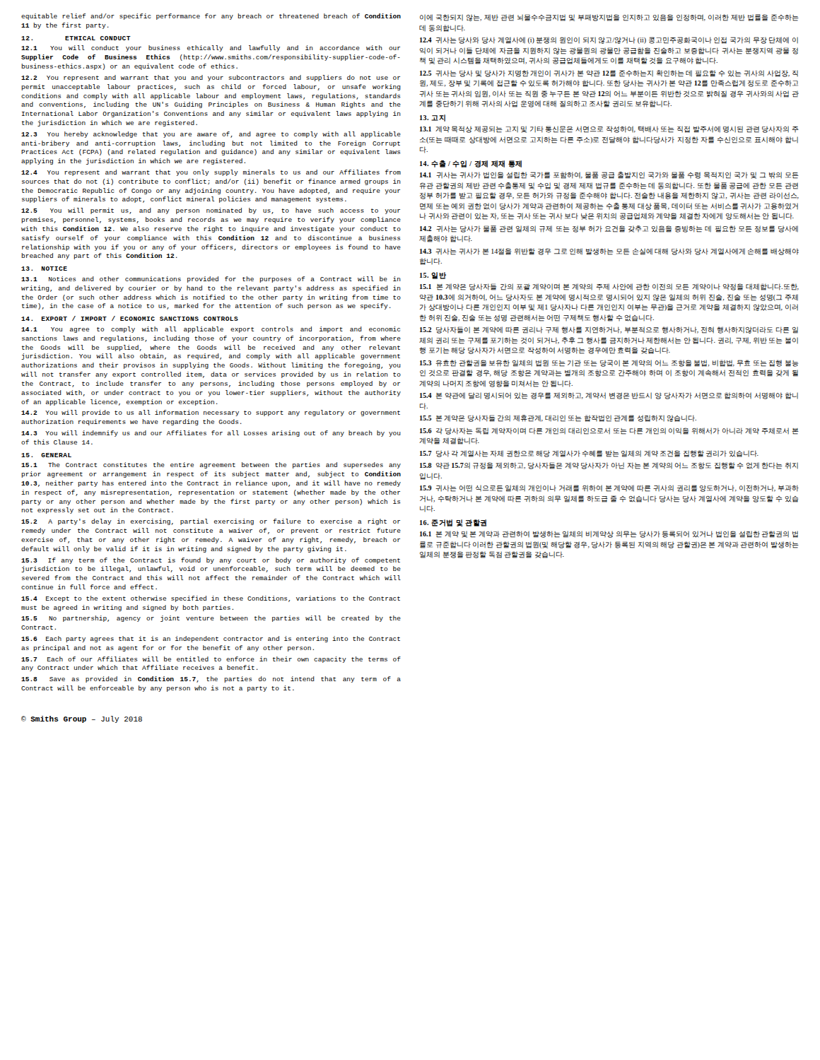equitable relief and/or specific performance for any breach or threatened breach of Condition 11 by the first party.
12. ETHICAL CONDUCT
12.1 You will conduct your business ethically and lawfully and in accordance with our Supplier Code of Business Ethics (http://www.smiths.com/responsibility-supplier-code-of-business-ethics.aspx) or an equivalent code of ethics.
12.2 You represent and warrant that you and your subcontractors and suppliers do not use or permit unacceptable labour practices, such as child or forced labour, or unsafe working conditions and comply with all applicable labour and employment laws, regulations, standards and conventions, including the UN's Guiding Principles on Business & Human Rights and the International Labor Organization's Conventions and any similar or equivalent laws applying in the jurisdiction in which we are registered.
12.3 You hereby acknowledge that you are aware of, and agree to comply with all applicable anti-bribery and anti-corruption laws, including but not limited to the Foreign Corrupt Practices Act (FCPA) (and related regulation and guidance) and any similar or equivalent laws applying in the jurisdiction in which we are registered.
12.4 You represent and warrant that you only supply minerals to us and our Affiliates from sources that do not (i) contribute to conflict; and/or (ii) benefit or finance armed groups in the Democratic Republic of Congo or any adjoining country. You have adopted, and require your suppliers of minerals to adopt, conflict mineral policies and management systems.
12.5 You will permit us, and any person nominated by us, to have such access to your premises, personnel, systems, books and records as we may require to verify your compliance with this Condition 12. We also reserve the right to inquire and investigate your conduct to satisfy ourself of your compliance with this Condition 12 and to discontinue a business relationship with you if you or any of your officers, directors or employees is found to have breached any part of this Condition 12.
13. NOTICE
13.1 Notices and other communications provided for the purposes of a Contract will be in writing, and delivered by courier or by hand to the relevant party's address as specified in the Order (or such other address which is notified to the other party in writing from time to time), in the case of a notice to us, marked for the attention of such person as we specify.
14. EXPORT / IMPORT / ECONOMIC SANCTIONS CONTROLS
14.1 You agree to comply with all applicable export controls and import and economic sanctions laws and regulations, including those of your country of incorporation, from where the Goods will be supplied, where the Goods will be received and any other relevant jurisdiction. You will also obtain, as required, and comply with all applicable government authorizations and their provisos in supplying the Goods. Without limiting the foregoing, you will not transfer any export controlled item, data or services provided by us in relation to the Contract, to include transfer to any persons, including those persons employed by or associated with, or under contract to you or you lower-tier suppliers, without the authority of an applicable licence, exemption or exception.
14.2 You will provide to us all information necessary to support any regulatory or government authorization requirements we have regarding the Goods.
14.3 You will indemnify us and our Affiliates for all Losses arising out of any breach by you of this Clause 14.
15. GENERAL
15.1 The Contract constitutes the entire agreement between the parties and supersedes any prior agreement or arrangement in respect of its subject matter and, subject to Condition 10.3, neither party has entered into the Contract in reliance upon, and it will have no remedy in respect of, any misrepresentation, representation or statement (whether made by the other party or any other person and whether made by the first party or any other person) which is not expressly set out in the Contract.
15.2 A party's delay in exercising, partial exercising or failure to exercise a right or remedy under the Contract will not constitute a waiver of, or prevent or restrict future exercise of, that or any other right or remedy. A waiver of any right, remedy, breach or default will only be valid if it is in writing and signed by the party giving it.
15.3 If any term of the Contract is found by any court or body or authority of competent jurisdiction to be illegal, unlawful, void or unenforceable, such term will be deemed to be severed from the Contract and this will not affect the remainder of the Contract which will continue in full force and effect.
15.4 Except to the extent otherwise specified in these Conditions, variations to the Contract must be agreed in writing and signed by both parties.
15.5 No partnership, agency or joint venture between the parties will be created by the Contract.
15.6 Each party agrees that it is an independent contractor and is entering into the Contract as principal and not as agent for or for the benefit of any other person.
15.7 Each of our Affiliates will be entitled to enforce in their own capacity the terms of any Contract under which that Affiliate receives a benefit.
15.8 Save as provided in Condition 15.7, the parties do not intend that any term of a Contract will be enforceable by any person who is not a party to it.
이에 국한되지 않는, 제반 관련 뇌물수수금지법 및 부패방지법을 인지하고 있음을 인정하며, 이러한 제반 법률을 준수하는 데 동의합니다.
12.4 귀사는 당사와 당사 계열사에 (i) 분쟁의 원인이 되지 않고/않거나 (ii) 콩고민주공화국이나 인접 국가의 무장 단체에 이익이 되거나 이들 단체에 자금을 지원하지 않는 광물원의 광물만 공급함을 진술하고 보증합니다 귀사는 분쟁지역 광물 정책 및 관리 시스템을 채택하였으며, 귀사의 공급업체들에게도 이를 채택할 것을 요구해야 합니다.
12.5 귀사는 당사 및 당사가 지명한 개인이 귀사가 본 약관 12를 준수하는지 확인하는 데 필요할 수 있는 귀사의 사업장, 직원, 제도, 장부 및 기록에 접근할 수 있도록 허가해야 합니다. 또한 당사는 귀사가 본 약관 12를 만족스럽게 정도로 준수하고 귀사 또는 귀사의 임원, 이사 또는 직원 중 누구든 본 약관 12의 어느 부분이든 위반한 것으로 밝혀질 경우 귀사와의 사업 관계를 중단하기 위해 귀사의 사업 운영에 대해 질의하고 조사할 권리도 보유합니다.
13. 고지
13.1 계약 목적상 제공되는 고지 및 기타 통신문은 서면으로 작성하여, 택배사 또는 직접 발주서에 명시된 관련 당사자의 주소(또는 때때로 상대방에 서면으로 고지하는 다른 주소)로 전달해야 합니다당사가 지정한 자를 수신인으로 표시해야 합니다.
14. 수출 / 수입 / 경제 제재 통제
14.1 귀사는 귀사가 법인을 설립한 국가를 포함하여, 물품 공급 출발지인 국가와 물품 수령 목적지인 국가 및 그 밖의 모든 유관 관할권의 제반 관련 수출통제 및 수입 및 경제 제재 법규를 준수하는 데 동의합니다. 또한 물품 공급에 관한 모든 관련 정부 허가를 받고 필요할 경우, 모든 허가와 규정을 준수해야 합니다. 전술한 내용을 제한하지 않고, 귀사는 관련 라이선스, 면제 또는 예외 권한 없이 당사가 계약과 관련하여 제공하는 수출 통제 대상 품목, 데이터 또는 서비스를 귀사가 고용하였거나 귀사와 관련이 있는 자, 또는 귀사 또는 귀사 보다 낮은 위치의 공급업체와 계약을 체결한 자에게 양도해서는 안 됩니다.
14.2 귀사는 당사가 물품 관련 일체의 규제 또는 정부 허가 요건을 갖추고 있음을 증빙하는 데 필요한 모든 정보를 당사에 제출해야 합니다.
14.3 귀사는 귀사가 본 14절을 위반할 경우 그로 인해 발생하는 모든 손실에 대해 당사와 당사 계열사에게 손해를 배상해야 합니다.
15. 일반
15.1 본 계약은 당사자들 간의 포괄 계약이며 본 계약의 주제 사안에 관한 이전의 모든 계약이나 약정을 대체합니다.또한, 약관 10.3에 의거하여, 어느 당사자도 본 계약에 명시적으로 명시되어 있지 않은 일체의 허위 진술, 진술 또는 성명(그 주체가 상대방이나 다른 개인인지 여부 및 제1 당사자나 다른 개인인지 여부는 무관)을 근거로 계약을 체결하지 않았으며, 이러한 허위 진술, 진술 또는 성명 관련해서는 어떤 구제책도 행사할 수 없습니다.
15.2 당사자들이 본 계약에 따른 권리나 구제 행사를 지연하거나, 부분적으로 행사하거나, 전혀 행사하지않더라도 다른 일체의 권리 또는 구제를 포기하는 것이 되거나, 추후 그 행사를 금지하거나 제한해서는 안 됩니다. 권리, 구제, 위반 또는 불이행 포기는 해당 당사자가 서면으로 작성하여 서명하는 경우에만 효력을 갖습니다.
15.3 유효한 관할권을 보유한 일체의 법원 또는 기관 또는 당국이 본 계약의 어느 조항을 불법, 비합법, 무효 또는 집행 불능인 것으로 판결할 경우, 해당 조항은 계약과는 별개의 조항으로 간주해야 하며 이 조항이 계속해서 전적인 효력을 갖게 될 계약의 나머지 조항에 영향을 미쳐서는 안 됩니다.
15.4 본 약관에 달리 명시되어 있는 경우를 제외하고, 계약서 변경은 반드시 양 당사자가 서면으로 합의하여 서명해야 합니다.
15.5 본 계약은 당사자들 간의 제휴관계, 대리인 또는 합작법인 관계를 성립하지 않습니다.
15.6 각 당사자는 독립 계약자이며 다른 개인의 대리인으로서 또는 다른 개인의 이익을 위해서가 아니라 계약 주체로서 본 계약을 체결합니다.
15.7 당사 각 계열사는 자체 권한으로 해당 계열사가 수혜를 받는 일체의 계약 조건을 집행할 권리가 있습니다.
15.8 약관 15.7의 규정을 제외하고, 당사자들은 계약 당사자가 아닌 자는 본 계약의 어느 조항도 집행할 수 없게 한다는 취지입니다.
15.9 귀사는 어떤 식으로든 일체의 개인이나 거래를 위하여 본 계약에 따른 귀사의 권리를 양도하거나, 이전하거나, 부과하거나, 수탁하거나 본 계약에 따른 귀하의 의무 일체를 하도급 줄 수 없습니다 당사는 당사 계열사에 계약을 양도할 수 있습니다.
16. 준거법 및 관할권
16.1 본 계약 및 본 계약과 관련하여 발생하는 일체의 비계약상 의무는 당사가 등록되어 있거나 법인을 설립한 관할권의 법률로 규준합니다 이러한 관할권의 법원(및 해당할 경우, 당사가 등록된 지역의 해당 관할권)은 본 계약과 관련하여 발생하는 일체의 분쟁을 판정할 독점 관할권을 갖습니다.
© Smiths Group – July 2018